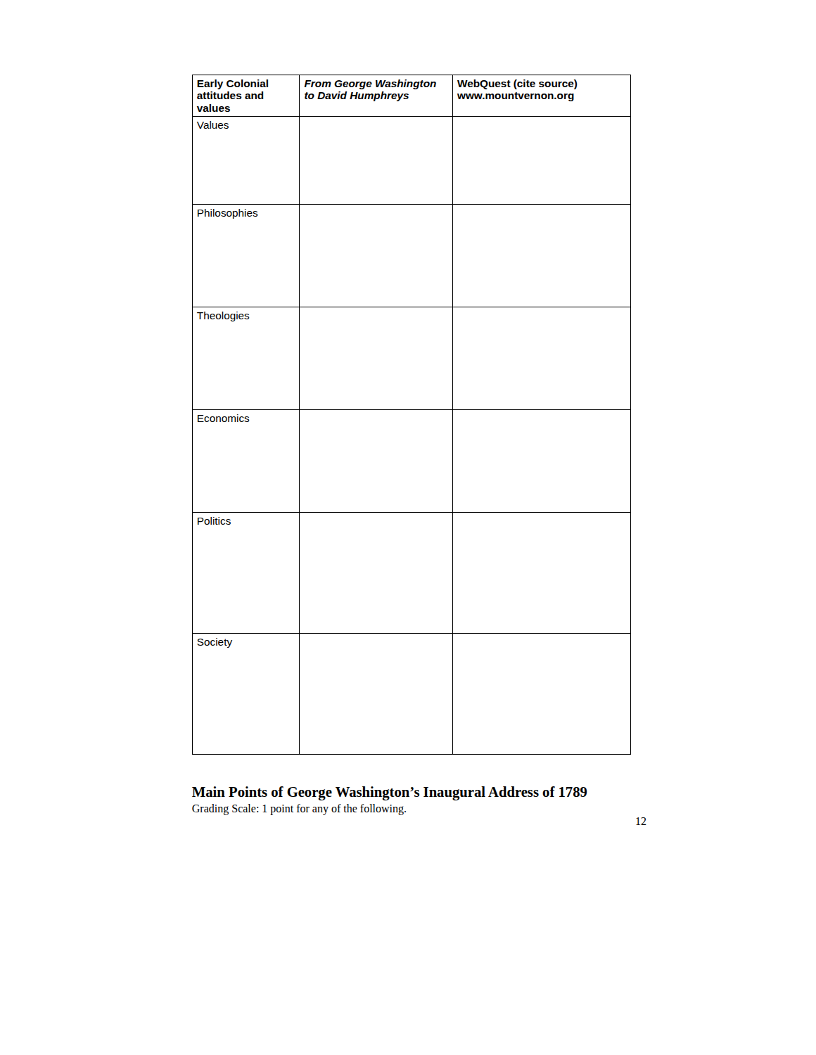| Early Colonial attitudes and values | From George Washington to David Humphreys | WebQuest (cite source) www.mountvernon.org |
| Values | | |
| Philosophies | | |
| Theologies | | |
| Economics | | |
| Politics | | |
| Society | | |
Main Points of George Washington’s Inaugural Address of 1789
Grading Scale: 1 point for any of the following.
12